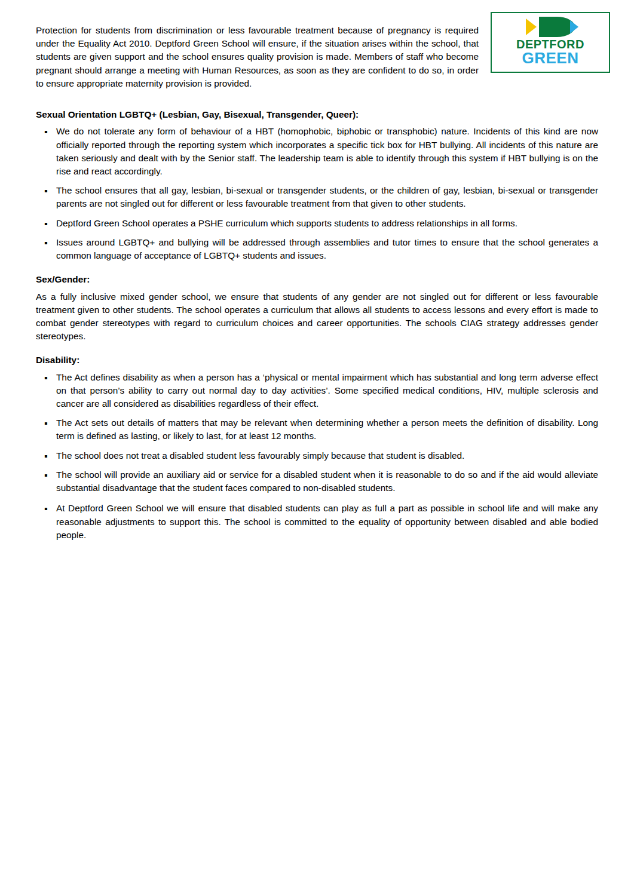DEPTFORD GREEN
Protection for students from discrimination or less favourable treatment because of pregnancy is required under the Equality Act 2010. Deptford Green School will ensure, if the situation arises within the school, that students are given support and the school ensures quality provision is made. Members of staff who become pregnant should arrange a meeting with Human Resources, as soon as they are confident to do so, in order to ensure appropriate maternity provision is provided.
Sexual Orientation LGBTQ+ (Lesbian, Gay, Bisexual, Transgender, Queer):
We do not tolerate any form of behaviour of a HBT (homophobic, biphobic or transphobic) nature. Incidents of this kind are now officially reported through the reporting system which incorporates a specific tick box for HBT bullying. All incidents of this nature are taken seriously and dealt with by the Senior staff. The leadership team is able to identify through this system if HBT bullying is on the rise and react accordingly.
The school ensures that all gay, lesbian, bi-sexual or transgender students, or the children of gay, lesbian, bi-sexual or transgender parents are not singled out for different or less favourable treatment from that given to other students.
Deptford Green School operates a PSHE curriculum which supports students to address relationships in all forms.
Issues around LGBTQ+ and bullying will be addressed through assemblies and tutor times to ensure that the school generates a common language of acceptance of LGBTQ+ students and issues.
Sex/Gender:
As a fully inclusive mixed gender school, we ensure that students of any gender are not singled out for different or less favourable treatment given to other students. The school operates a curriculum that allows all students to access lessons and every effort is made to combat gender stereotypes with regard to curriculum choices and career opportunities. The schools CIAG strategy addresses gender stereotypes.
Disability:
The Act defines disability as when a person has a ‘physical or mental impairment which has substantial and long term adverse effect on that person’s ability to carry out normal day to day activities’. Some specified medical conditions, HIV, multiple sclerosis and cancer are all considered as disabilities regardless of their effect.
The Act sets out details of matters that may be relevant when determining whether a person meets the definition of disability. Long term is defined as lasting, or likely to last, for at least 12 months.
The school does not treat a disabled student less favourably simply because that student is disabled.
The school will provide an auxiliary aid or service for a disabled student when it is reasonable to do so and if the aid would alleviate substantial disadvantage that the student faces compared to non-disabled students.
At Deptford Green School we will ensure that disabled students can play as full a part as possible in school life and will make any reasonable adjustments to support this. The school is committed to the equality of opportunity between disabled and able bodied people.